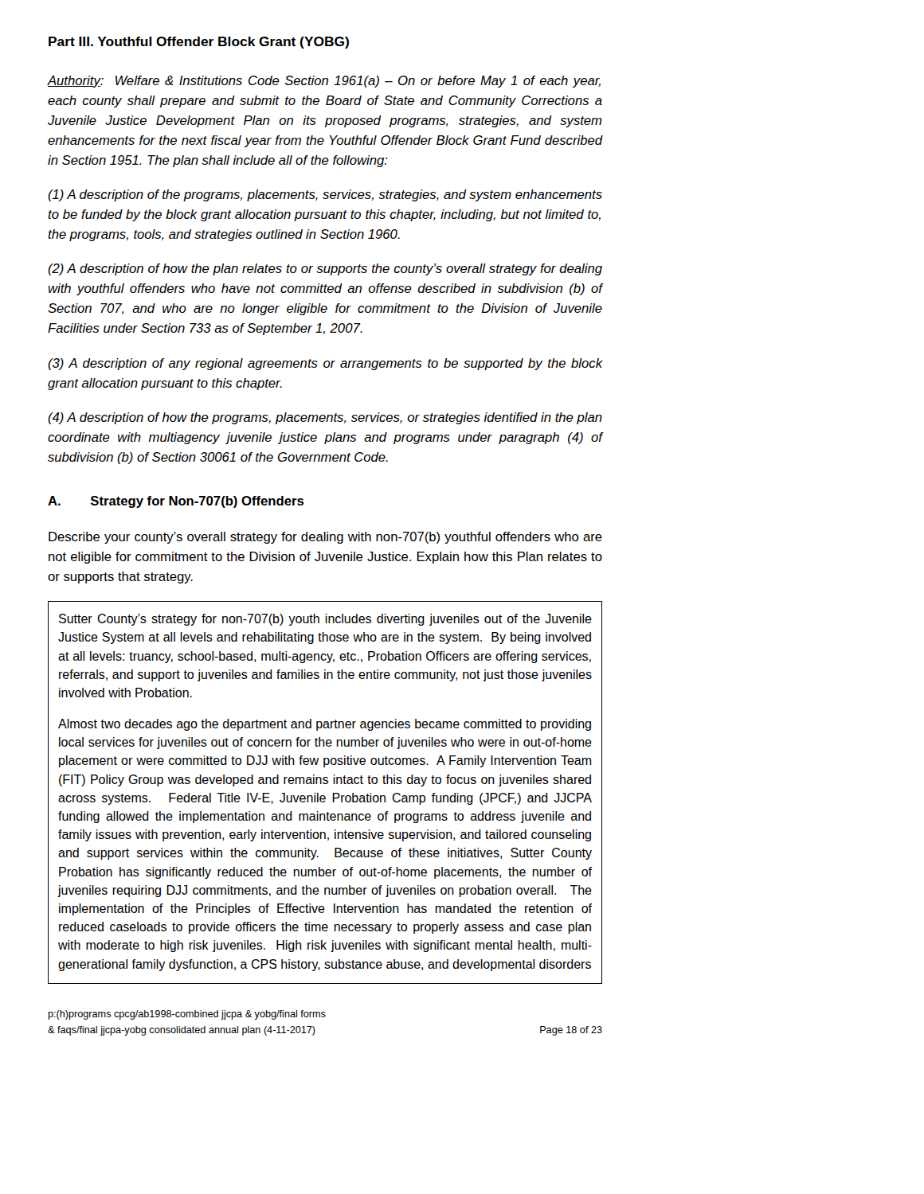Part III. Youthful Offender Block Grant (YOBG)
Authority: Welfare & Institutions Code Section 1961(a) – On or before May 1 of each year, each county shall prepare and submit to the Board of State and Community Corrections a Juvenile Justice Development Plan on its proposed programs, strategies, and system enhancements for the next fiscal year from the Youthful Offender Block Grant Fund described in Section 1951. The plan shall include all of the following:
(1) A description of the programs, placements, services, strategies, and system enhancements to be funded by the block grant allocation pursuant to this chapter, including, but not limited to, the programs, tools, and strategies outlined in Section 1960.
(2) A description of how the plan relates to or supports the county’s overall strategy for dealing with youthful offenders who have not committed an offense described in subdivision (b) of Section 707, and who are no longer eligible for commitment to the Division of Juvenile Facilities under Section 733 as of September 1, 2007.
(3) A description of any regional agreements or arrangements to be supported by the block grant allocation pursuant to this chapter.
(4) A description of how the programs, placements, services, or strategies identified in the plan coordinate with multiagency juvenile justice plans and programs under paragraph (4) of subdivision (b) of Section 30061 of the Government Code.
A. Strategy for Non-707(b) Offenders
Describe your county’s overall strategy for dealing with non-707(b) youthful offenders who are not eligible for commitment to the Division of Juvenile Justice. Explain how this Plan relates to or supports that strategy.
Sutter County’s strategy for non-707(b) youth includes diverting juveniles out of the Juvenile Justice System at all levels and rehabilitating those who are in the system. By being involved at all levels: truancy, school-based, multi-agency, etc., Probation Officers are offering services, referrals, and support to juveniles and families in the entire community, not just those juveniles involved with Probation.
Almost two decades ago the department and partner agencies became committed to providing local services for juveniles out of concern for the number of juveniles who were in out-of-home placement or were committed to DJJ with few positive outcomes. A Family Intervention Team (FIT) Policy Group was developed and remains intact to this day to focus on juveniles shared across systems. Federal Title IV-E, Juvenile Probation Camp funding (JPCF,) and JJCPA funding allowed the implementation and maintenance of programs to address juvenile and family issues with prevention, early intervention, intensive supervision, and tailored counseling and support services within the community. Because of these initiatives, Sutter County Probation has significantly reduced the number of out-of-home placements, the number of juveniles requiring DJJ commitments, and the number of juveniles on probation overall. The implementation of the Principles of Effective Intervention has mandated the retention of reduced caseloads to provide officers the time necessary to properly assess and case plan with moderate to high risk juveniles. High risk juveniles with significant mental health, multi-generational family dysfunction, a CPS history, substance abuse, and developmental disorders
p:(h)programs cpcg/ab1998-combined jjcpa & yobg/final forms & faqs/final jjcpa-yobg consolidated annual plan (4-11-2017) Page 18 of 23